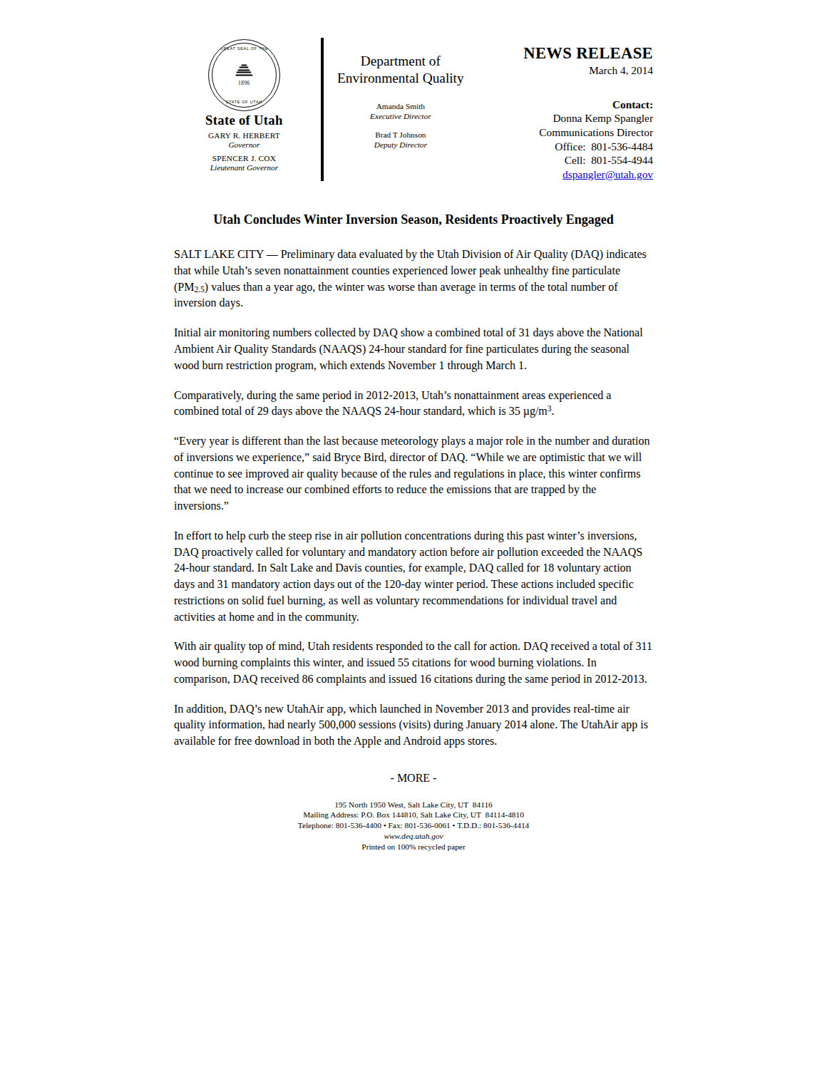GREAT SEAL OF THE
1896
STATE OF UTAH
State of Utah
GARY R. HERBERT
Governor
SPENCER J. COX
Lieutenant Governor
Department of
Environmental Quality
Amanda Smith
Executive Director
Brad T Johnson
Deputy Director
NEWS RELEASE
March 4, 2014
Contact:
Donna Kemp Spangler
Communications Director
Office: 801-536-4484
Cell: 801-554-4944
dspangler@utah.gov
Utah Concludes Winter Inversion Season, Residents Proactively Engaged
SALT LAKE CITY — Preliminary data evaluated by the Utah Division of Air Quality (DAQ) indicates that while Utah’s seven nonattainment counties experienced lower peak unhealthy fine particulate (PM2.5) values than a year ago, the winter was worse than average in terms of the total number of inversion days.
Initial air monitoring numbers collected by DAQ show a combined total of 31 days above the National Ambient Air Quality Standards (NAAQS) 24-hour standard for fine particulates during the seasonal wood burn restriction program, which extends November 1 through March 1.
Comparatively, during the same period in 2012-2013, Utah’s nonattainment areas experienced a combined total of 29 days above the NAAQS 24-hour standard, which is 35 µg/m3.
“Every year is different than the last because meteorology plays a major role in the number and duration of inversions we experience,” said Bryce Bird, director of DAQ. “While we are optimistic that we will continue to see improved air quality because of the rules and regulations in place, this winter confirms that we need to increase our combined efforts to reduce the emissions that are trapped by the inversions.”
In effort to help curb the steep rise in air pollution concentrations during this past winter’s inversions, DAQ proactively called for voluntary and mandatory action before air pollution exceeded the NAAQS 24-hour standard. In Salt Lake and Davis counties, for example, DAQ called for 18 voluntary action days and 31 mandatory action days out of the 120-day winter period. These actions included specific restrictions on solid fuel burning, as well as voluntary recommendations for individual travel and activities at home and in the community.
With air quality top of mind, Utah residents responded to the call for action. DAQ received a total of 311 wood burning complaints this winter, and issued 55 citations for wood burning violations. In comparison, DAQ received 86 complaints and issued 16 citations during the same period in 2012-2013.
In addition, DAQ’s new UtahAir app, which launched in November 2013 and provides real-time air quality information, had nearly 500,000 sessions (visits) during January 2014 alone. The UtahAir app is available for free download in both the Apple and Android apps stores.
- MORE -
195 North 1950 West, Salt Lake City, UT 84116
Mailing Address: P.O. Box 144810, Salt Lake City, UT 84114-4810
Telephone: 801-536-4400 • Fax: 801-536-0061 • T.D.D.: 801-536-4414
www.deq.utah.gov
Printed on 100% recycled paper